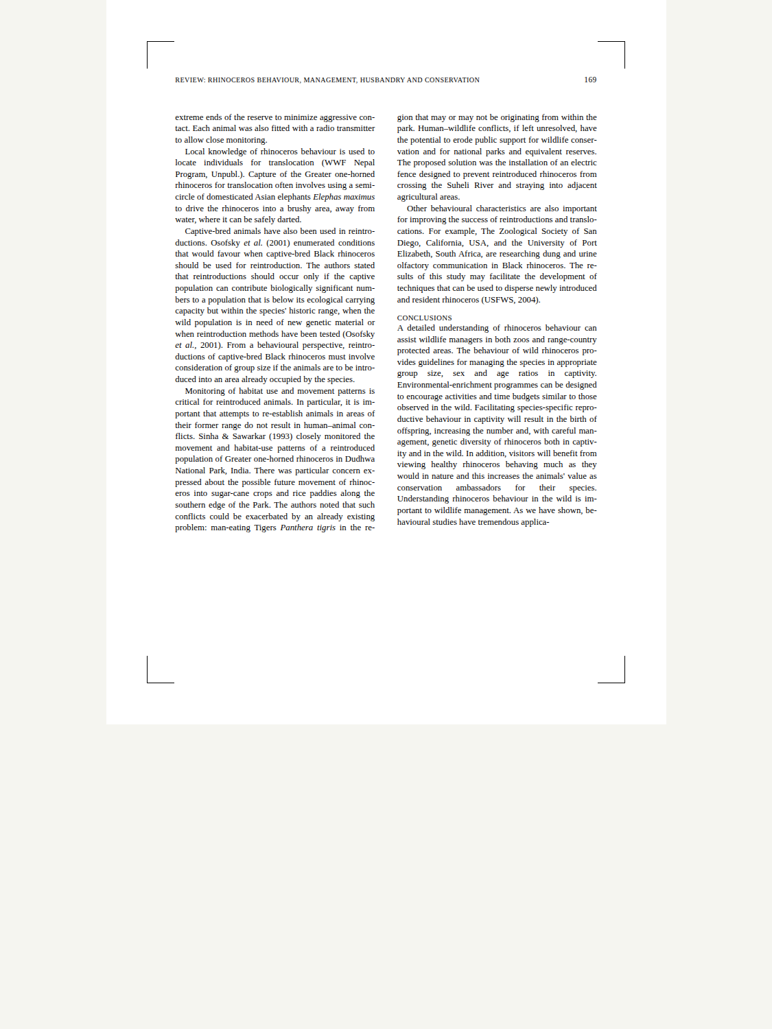Review: Rhinoceros behaviour, management, husbandry and conservation 169
extreme ends of the reserve to minimize aggressive contact. Each animal was also fitted with a radio transmitter to allow close monitoring.
Local knowledge of rhinoceros behaviour is used to locate individuals for translocation (WWF Nepal Program, Unpubl.). Capture of the Greater one-horned rhinoceros for translocation often involves using a semicircle of domesticated Asian elephants Elephas maximus to drive the rhinoceros into a brushy area, away from water, where it can be safely darted.
Captive-bred animals have also been used in reintroductions. Osofsky et al. (2001) enumerated conditions that would favour when captive-bred Black rhinoceros should be used for reintroduction. The authors stated that reintroductions should occur only if the captive population can contribute biologically significant numbers to a population that is below its ecological carrying capacity but within the species' historic range, when the wild population is in need of new genetic material or when reintroduction methods have been tested (Osofsky et al., 2001). From a behavioural perspective, reintroductions of captive-bred Black rhinoceros must involve consideration of group size if the animals are to be introduced into an area already occupied by the species.
Monitoring of habitat use and movement patterns is critical for reintroduced animals. In particular, it is important that attempts to re-establish animals in areas of their former range do not result in human–animal conflicts. Sinha & Sawarkar (1993) closely monitored the movement and habitat-use patterns of a reintroduced population of Greater one-horned rhinoceros in Dudhwa National Park, India. There was particular concern expressed about the possible future movement of rhinoceros into sugar-cane crops and rice paddies along the southern edge of the Park. The authors noted that such conflicts could be exacerbated by an already existing problem: man-eating Tigers Panthera tigris in the region that may or may not be originating from within the park. Human–wildlife conflicts, if left unresolved, have the potential to erode public support for wildlife conservation and for national parks and equivalent reserves. The proposed solution was the installation of an electric fence designed to prevent reintroduced rhinoceros from crossing the Suheli River and straying into adjacent agricultural areas.
Other behavioural characteristics are also important for improving the success of reintroductions and translocations. For example, The Zoological Society of San Diego, California, USA, and the University of Port Elizabeth, South Africa, are researching dung and urine olfactory communication in Black rhinoceros. The results of this study may facilitate the development of techniques that can be used to disperse newly introduced and resident rhinoceros (USFWS, 2004).
Conclusions
A detailed understanding of rhinoceros behaviour can assist wildlife managers in both zoos and range-country protected areas. The behaviour of wild rhinoceros provides guidelines for managing the species in appropriate group size, sex and age ratios in captivity. Environmental-enrichment programmes can be designed to encourage activities and time budgets similar to those observed in the wild. Facilitating species-specific reproductive behaviour in captivity will result in the birth of offspring, increasing the number and, with careful management, genetic diversity of rhinoceros both in captivity and in the wild. In addition, visitors will benefit from viewing healthy rhinoceros behaving much as they would in nature and this increases the animals' value as conservation ambassadors for their species. Understanding rhinoceros behaviour in the wild is important to wildlife management. As we have shown, behavioural studies have tremendous applica-